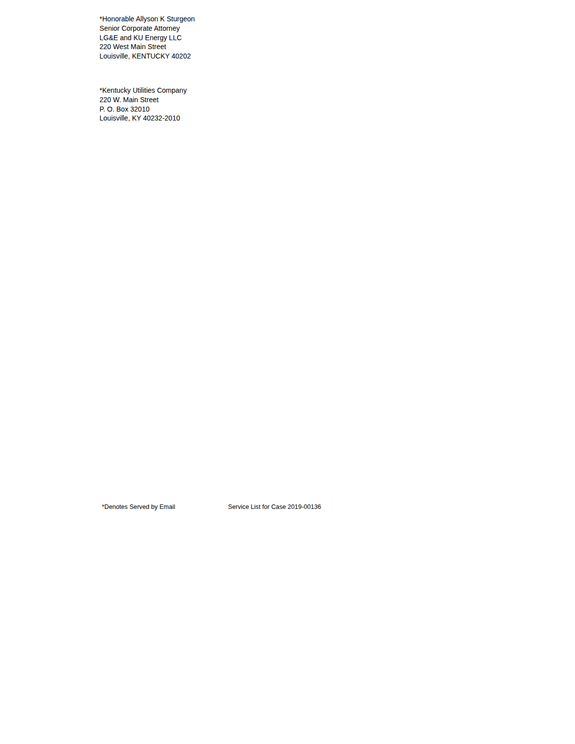*Honorable Allyson K Sturgeon Senior Corporate Attorney LG&E and KU Energy LLC 220 West Main Street Louisville, KENTUCKY 40202
*Kentucky Utilities Company 220 W. Main Street P. O. Box 32010 Louisville, KY 40232-2010
*Denotes Served by Email Service List for Case 2019-00136